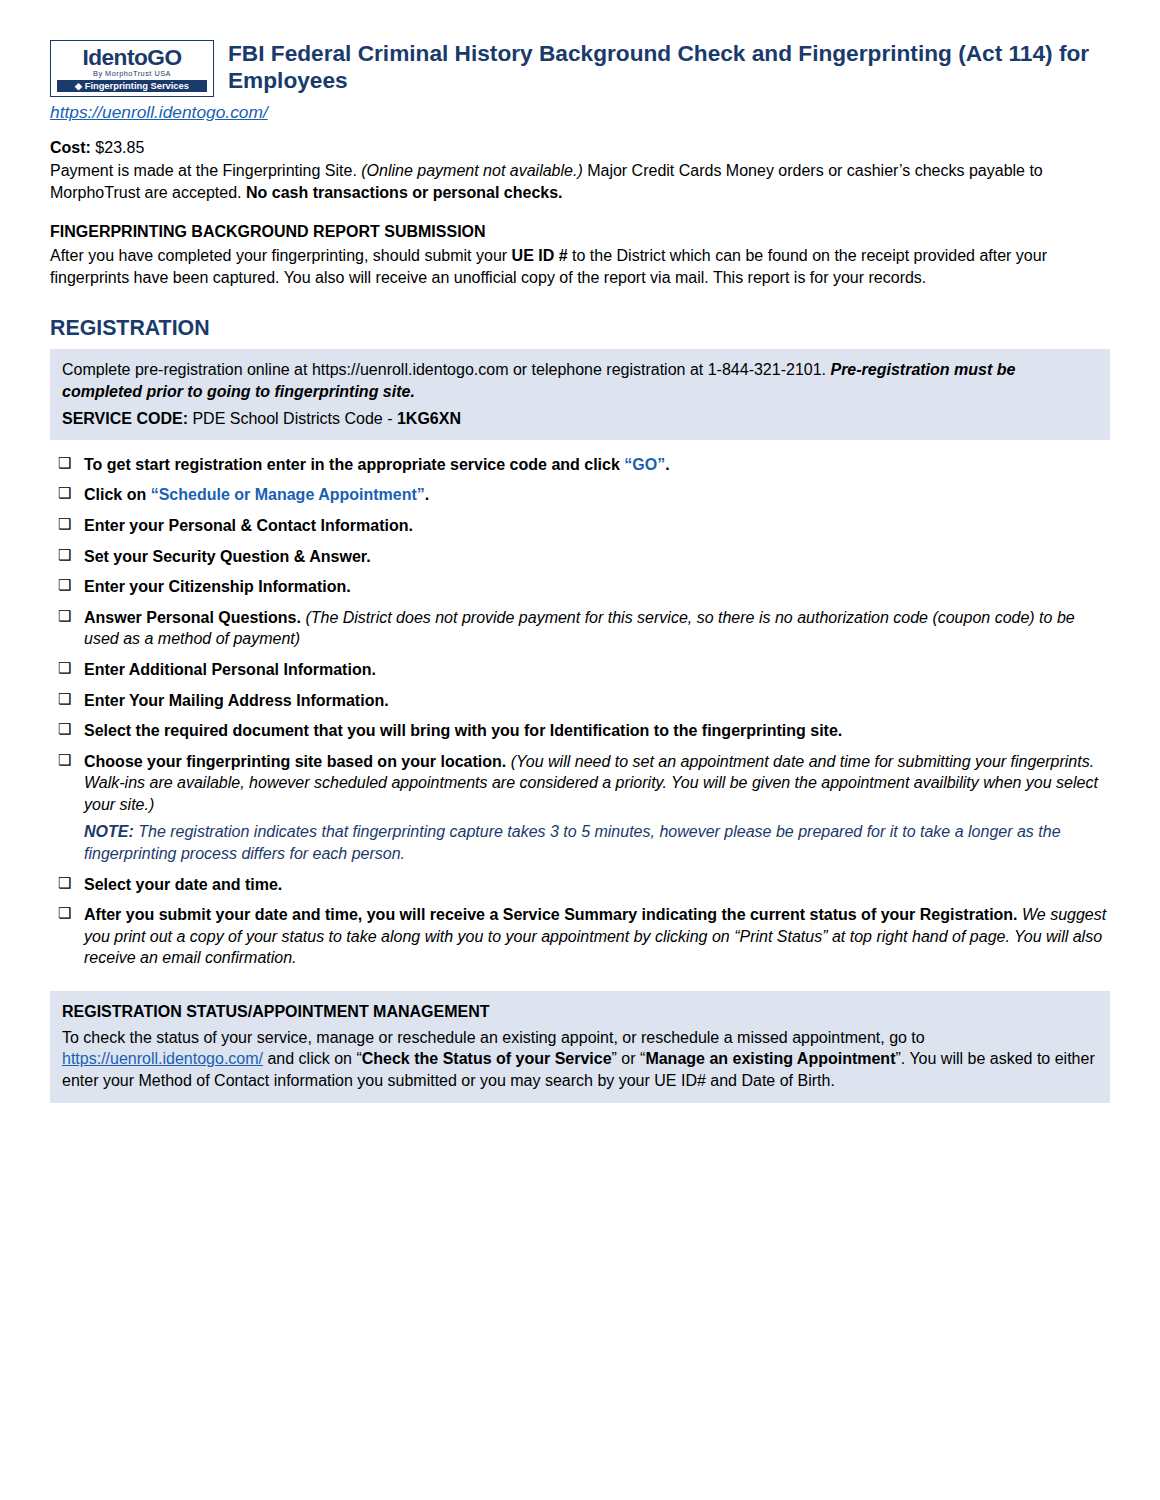IdentoGO
By MorphoTrust USA
◆ Fingerprinting Services
FBI Federal Criminal History Background Check and Fingerprinting (Act 114) for Employees
https://uenroll.identogo.com/
Cost: $23.85
Payment is made at the Fingerprinting Site. (Online payment not available.) Major Credit Cards Money orders or cashier’s checks payable to MorphoTrust are accepted. No cash transactions or personal checks.
FINGERPRINTING BACKGROUND REPORT SUBMISSION
After you have completed your fingerprinting, should submit your UE ID # to the District which can be found on the receipt provided after your fingerprints have been captured. You also will receive an unofficial copy of the report via mail. This report is for your records.
REGISTRATION
Complete pre-registration online at https://uenroll.identogo.com or telephone registration at 1-844-321-2101. Pre-registration must be completed prior to going to fingerprinting site.
SERVICE CODE: PDE School Districts Code - 1KG6XN
To get start registration enter in the appropriate service code and click “GO”.
Click on “Schedule or Manage Appointment”.
Enter your Personal & Contact Information.
Set your Security Question & Answer.
Enter your Citizenship Information.
Answer Personal Questions. (The District does not provide payment for this service, so there is no authorization code (coupon code) to be used as a method of payment)
Enter Additional Personal Information.
Enter Your Mailing Address Information.
Select the required document that you will bring with you for Identification to the fingerprinting site.
Choose your fingerprinting site based on your location. (You will need to set an appointment date and time for submitting your fingerprints. Walk-ins are available, however scheduled appointments are considered a priority. You will be given the appointment availbility when you select your site.) NOTE: The registration indicates that fingerprinting capture takes 3 to 5 minutes, however please be prepared for it to take a longer as the fingerprinting process differs for each person.
Select your date and time.
After you submit your date and time, you will receive a Service Summary indicating the current status of your Registration. We suggest you print out a copy of your status to take along with you to your appointment by clicking on “Print Status” at top right hand of page. You will also receive an email confirmation.
REGISTRATION STATUS/APPOINTMENT MANAGEMENT
To check the status of your service, manage or reschedule an existing appoint, or reschedule a missed appointment, go to https://uenroll.identogo.com/ and click on “Check the Status of your Service” or “Manage an existing Appointment”. You will be asked to either enter your Method of Contact information you submitted or you may search by your UE ID# and Date of Birth.